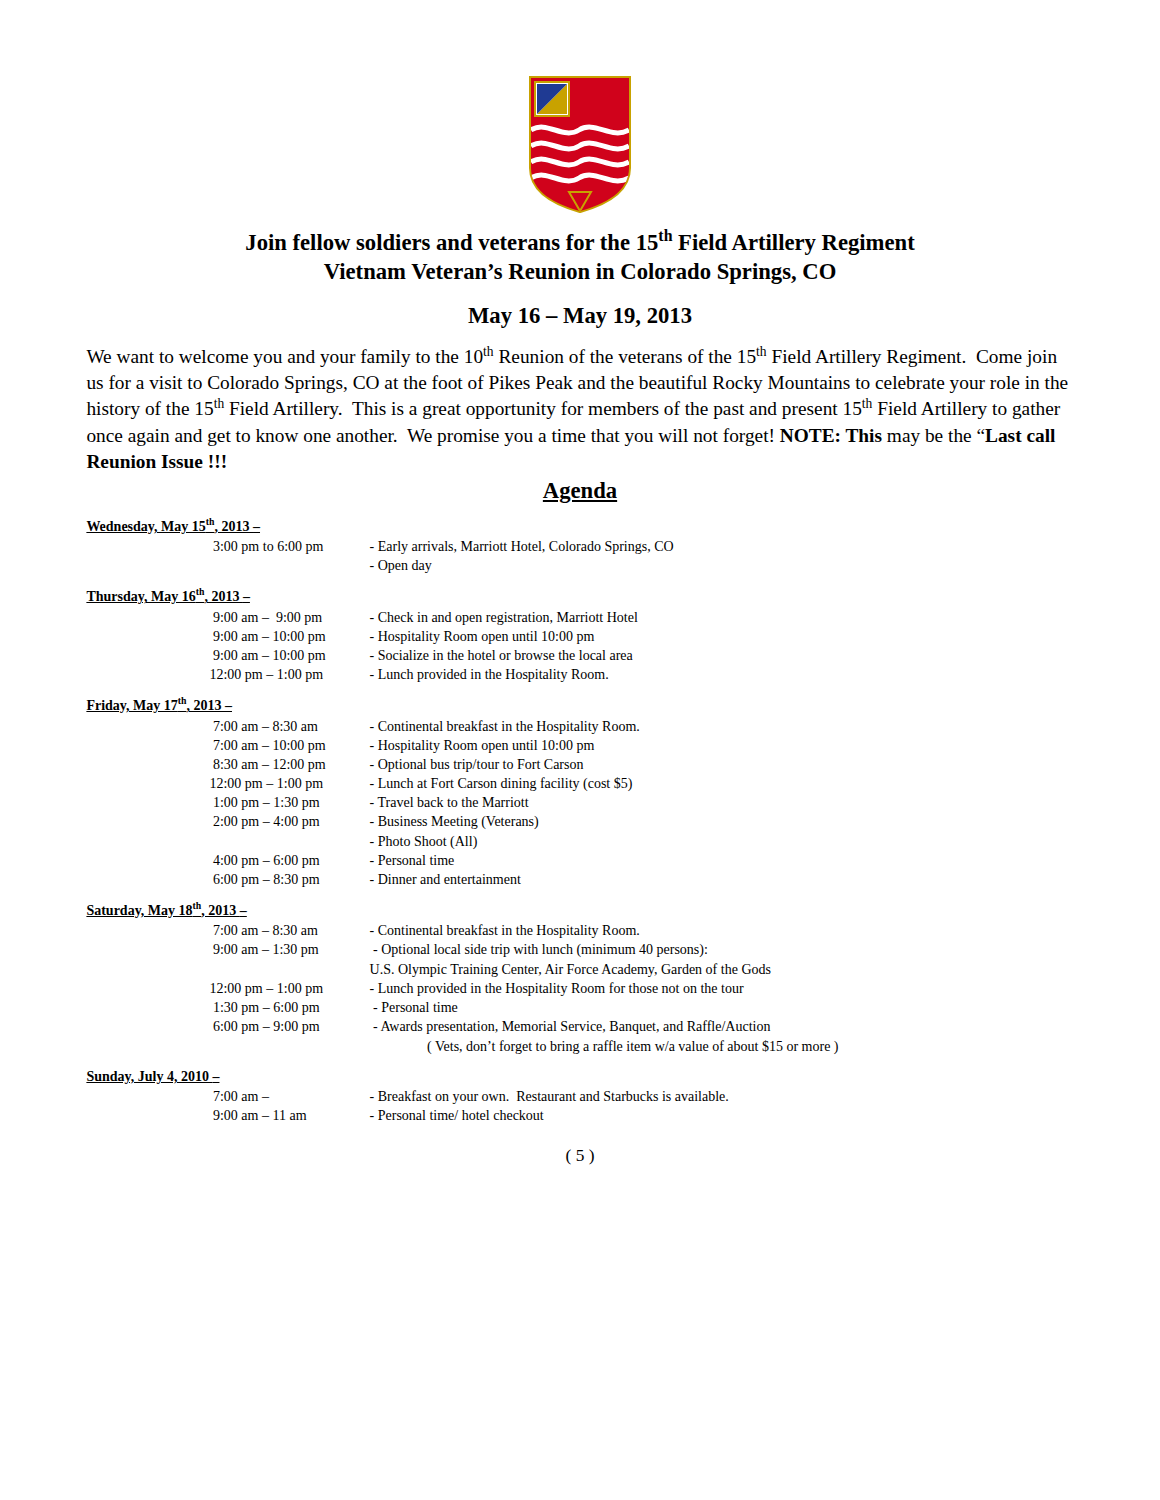Join fellow soldiers and veterans for the 15th Field Artillery Regiment
Vietnam Veteran’s Reunion in Colorado Springs, CO
May 16 – May 19, 2013
We want to welcome you and your family to the 10th Reunion of the veterans of the 15th Field Artillery Regiment. Come join us for a visit to Colorado Springs, CO at the foot of Pikes Peak and the beautiful Rocky Mountains to celebrate your role in the history of the 15th Field Artillery. This is a great opportunity for members of the past and present 15th Field Artillery to gather once again and get to know one another. We promise you a time that you will not forget! NOTE: This may be the “Last call Reunion Issue !!!
Agenda
Wednesday, May 15th, 2013 –
| 3:00 pm to 6:00 pm | - Early arrivals, Marriott Hotel, Colorado Springs, CO |
| | - Open day |
Thursday, May 16th, 2013 –
| 9:00 am – 9:00 pm | - Check in and open registration, Marriott Hotel |
| 9:00 am – 10:00 pm | - Hospitality Room open until 10:00 pm |
| 9:00 am – 10:00 pm | - Socialize in the hotel or browse the local area |
| 12:00 pm – 1:00 pm | - Lunch provided in the Hospitality Room. |
Friday, May 17th, 2013 –
| 7:00 am – 8:30 am | - Continental breakfast in the Hospitality Room. |
| 7:00 am – 10:00 pm | - Hospitality Room open until 10:00 pm |
| 8:30 am – 12:00 pm | - Optional bus trip/tour to Fort Carson |
| 12:00 pm – 1:00 pm | - Lunch at Fort Carson dining facility (cost $5) |
| 1:00 pm – 1:30 pm | - Travel back to the Marriott |
| 2:00 pm – 4:00 pm | - Business Meeting (Veterans) |
| | - Photo Shoot (All) |
| 4:00 pm – 6:00 pm | - Personal time |
| 6:00 pm – 8:30 pm | - Dinner and entertainment |
Saturday, May 18th, 2013 –
| 7:00 am – 8:30 am | - Continental breakfast in the Hospitality Room. |
| 9:00 am – 1:30 pm | - Optional local side trip with lunch (minimum 40 persons): |
| | U.S. Olympic Training Center, Air Force Academy, Garden of the Gods |
| 12:00 pm – 1:00 pm | - Lunch provided in the Hospitality Room for those not on the tour |
| 1:30 pm – 6:00 pm | - Personal time |
| 6:00 pm – 9:00 pm | - Awards presentation, Memorial Service, Banquet, and Raffle/Auction |
( Vets, don’t forget to bring a raffle item w/a value of about $15 or more )
Sunday, July 4, 2010 –
| 7:00 am – | - Breakfast on your own. Restaurant and Starbucks is available. |
| 9:00 am – 11 am | - Personal time/ hotel checkout |
( 5 )